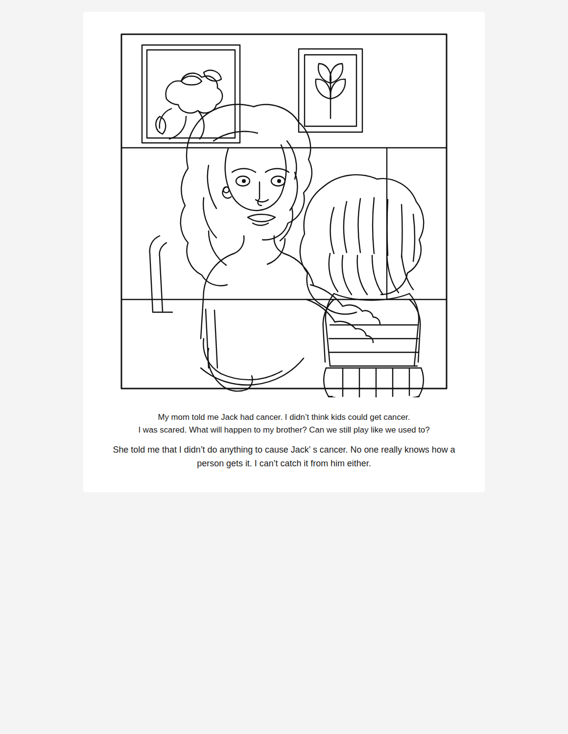Coloring page: A mother comforts her daughter after telling her that her brother Jack has cancer
Line-art coloring illustration of a mother and daughter Black outline drawing, uncolored, of a woman with long curly hair seated on a chair, leaning forward with both hands resting on the shoulders of a young girl who stands with her back to the viewer. The girl has long wavy hair, a striped long-sleeved top and a pleated skirt. Behind them a wall displays a framed picture of roses on the left and a smaller framed picture of a leafy branch on the right.
Coloring page illustration
My mom told me Jack had cancer. I didn’t think kids could get cancer.
I was scared. What will happen to my brother? Can we still play like we used to?
She told me that I didn’t do anything to cause Jack’ s cancer. No one really knows how a person gets it. I can’t catch it from him either.